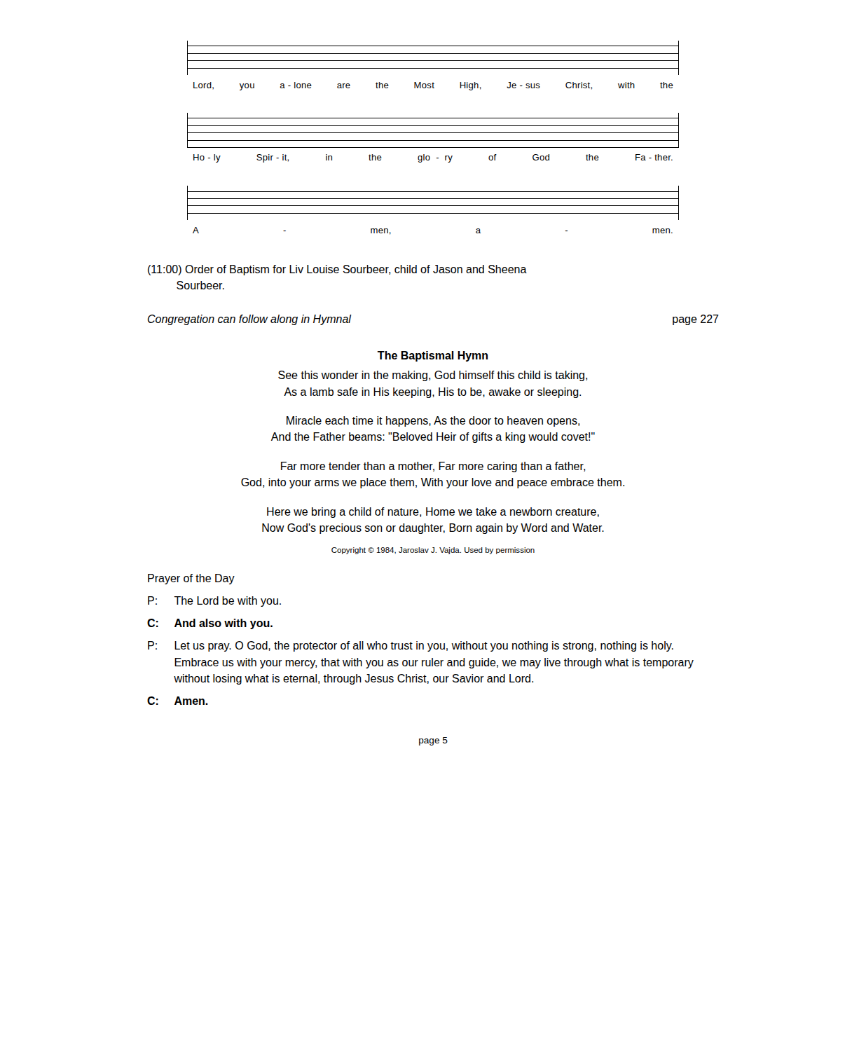Lord, you a - lone are the Most High, Je - sus Christ, with the
Ho - ly Spir - it, in the glo - ry of God the Fa - ther.
A - men, a - men.
(11:00) Order of Baptism for Liv Louise Sourbeer, child of Jason and Sheena Sourbeer.
Congregation can follow along in Hymnal page 227
The Baptismal Hymn
See this wonder in the making, God himself this child is taking,
As a lamb safe in His keeping, His to be, awake or sleeping.
Miracle each time it happens, As the door to heaven opens,
And the Father beams: "Beloved Heir of gifts a king would covet!"
Far more tender than a mother, Far more caring than a father,
God, into your arms we place them, With your love and peace embrace them.
Here we bring a child of nature, Home we take a newborn creature,
Now God's precious son or daughter, Born again by Word and Water.
Copyright © 1984, Jaroslav J. Vajda. Used by permission
Prayer of the Day
P: The Lord be with you.
C: And also with you.
P: Let us pray. O God, the protector of all who trust in you, without you nothing is strong, nothing is holy. Embrace us with your mercy, that with you as our ruler and guide, we may live through what is temporary without losing what is eternal, through Jesus Christ, our Savior and Lord.
C: Amen.
page 5